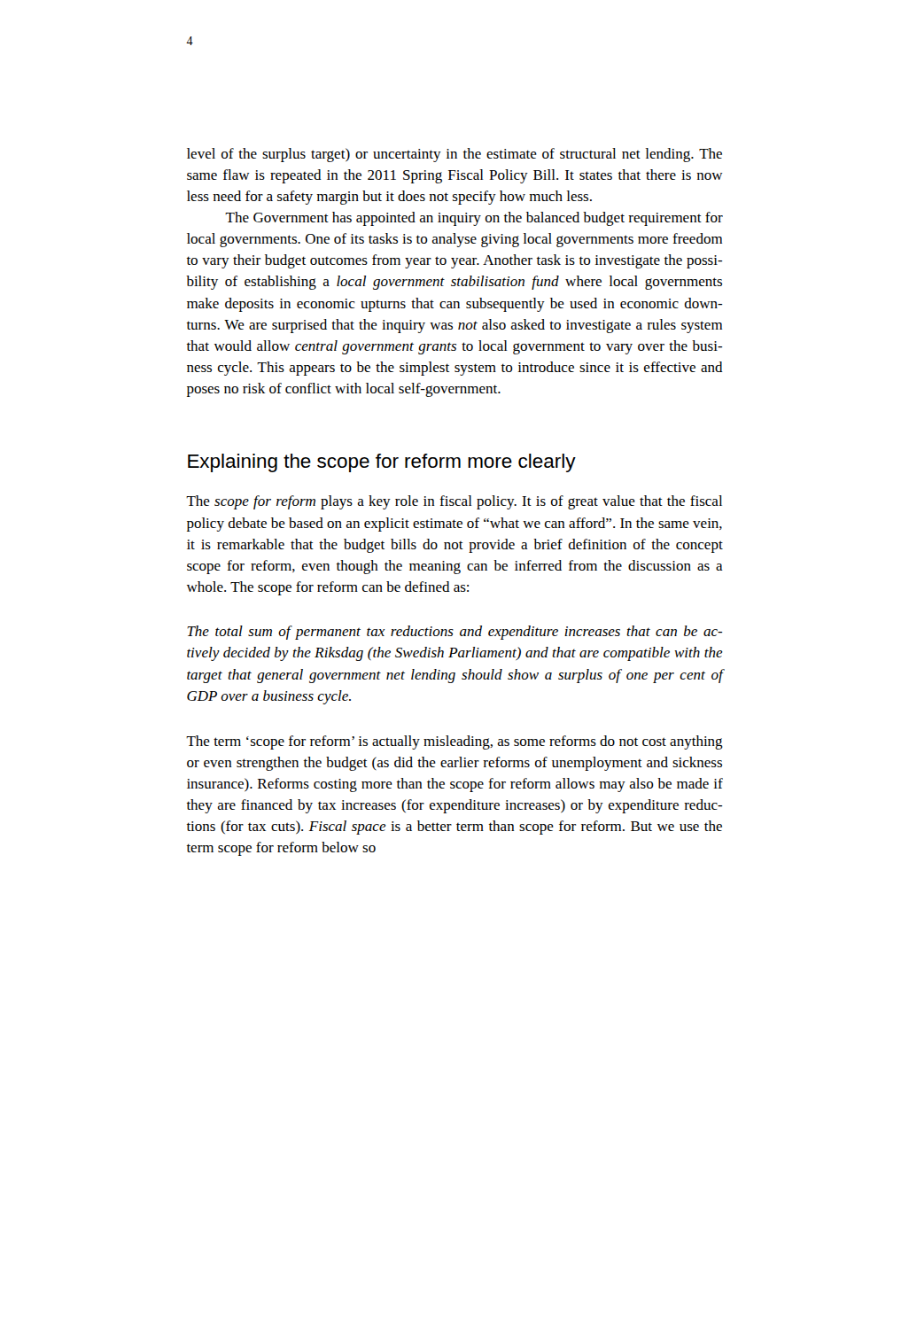4
level of the surplus target) or uncertainty in the estimate of structural net lending. The same flaw is repeated in the 2011 Spring Fiscal Policy Bill. It states that there is now less need for a safety margin but it does not specify how much less.
The Government has appointed an inquiry on the balanced budget requirement for local governments. One of its tasks is to analyse giving local governments more freedom to vary their budget outcomes from year to year. Another task is to investigate the possibility of establishing a local government stabilisation fund where local governments make deposits in economic upturns that can subsequently be used in economic downturns. We are surprised that the inquiry was not also asked to investigate a rules system that would allow central government grants to local government to vary over the business cycle. This appears to be the simplest system to introduce since it is effective and poses no risk of conflict with local self-government.
Explaining the scope for reform more clearly
The scope for reform plays a key role in fiscal policy. It is of great value that the fiscal policy debate be based on an explicit estimate of “what we can afford”. In the same vein, it is remarkable that the budget bills do not provide a brief definition of the concept scope for reform, even though the meaning can be inferred from the discussion as a whole. The scope for reform can be defined as:
The total sum of permanent tax reductions and expenditure increases that can be actively decided by the Riksdag (the Swedish Parliament) and that are compatible with the target that general government net lending should show a surplus of one per cent of GDP over a business cycle.
The term ‘scope for reform’ is actually misleading, as some reforms do not cost anything or even strengthen the budget (as did the earlier reforms of unemployment and sickness insurance). Reforms costing more than the scope for reform allows may also be made if they are financed by tax increases (for expenditure increases) or by expenditure reductions (for tax cuts). Fiscal space is a better term than scope for reform. But we use the term scope for reform below so